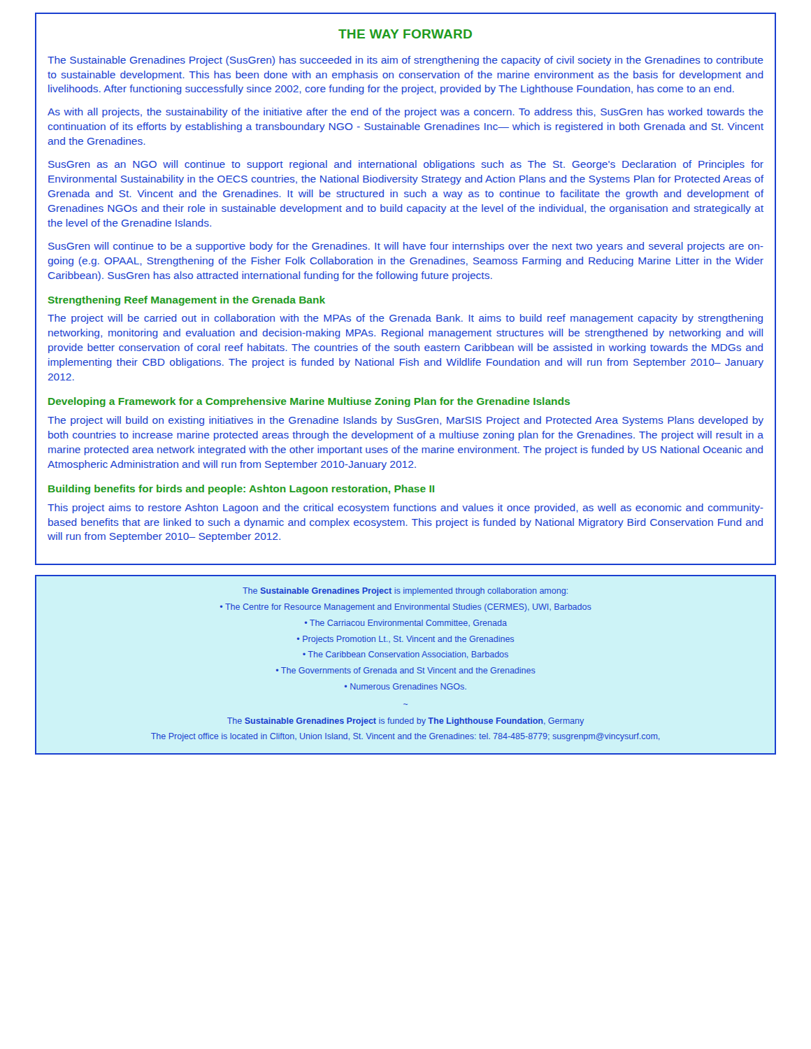THE WAY FORWARD
The Sustainable Grenadines Project (SusGren) has succeeded in its aim of strengthening the capacity of civil society in the Grenadines to contribute to sustainable development. This has been done with an emphasis on conservation of the marine environment as the basis for development and livelihoods. After functioning successfully since 2002, core funding for the project, provided by The Lighthouse Foundation, has come to an end.
As with all projects, the sustainability of the initiative after the end of the project was a concern. To address this, SusGren has worked towards the continuation of its efforts by establishing a transboundary NGO - Sustainable Grenadines Inc— which is registered in both Grenada and St. Vincent and the Grenadines.
SusGren as an NGO will continue to support regional and international obligations such as The St. George's Declaration of Principles for Environmental Sustainability in the OECS countries, the National Biodiversity Strategy and Action Plans and the Systems Plan for Protected Areas of Grenada and St. Vincent and the Grenadines. It will be structured in such a way as to continue to facilitate the growth and development of Grenadines NGOs and their role in sustainable development and to build capacity at the level of the individual, the organisation and strategically at the level of the Grenadine Islands.
SusGren will continue to be a supportive body for the Grenadines. It will have four internships over the next two years and several projects are on-going (e.g. OPAAL, Strengthening of the Fisher Folk Collaboration in the Grenadines, Seamoss Farming and Reducing Marine Litter in the Wider Caribbean). SusGren has also attracted international funding for the following future projects.
Strengthening Reef Management in the Grenada Bank
The project will be carried out in collaboration with the MPAs of the Grenada Bank. It aims to build reef management capacity by strengthening networking, monitoring and evaluation and decision-making MPAs. Regional management structures will be strengthened by networking and will provide better conservation of coral reef habitats. The countries of the south eastern Caribbean will be assisted in working towards the MDGs and implementing their CBD obligations. The project is funded by National Fish and Wildlife Foundation and will run from September 2010– January 2012.
Developing a Framework for a Comprehensive Marine Multiuse Zoning Plan for the Grenadine Islands
The project will build on existing initiatives in the Grenadine Islands by SusGren, MarSIS Project and Protected Area Systems Plans developed by both countries to increase marine protected areas through the development of a multiuse zoning plan for the Grenadines. The project will result in a marine protected area network integrated with the other important uses of the marine environment. The project is funded by US National Oceanic and Atmospheric Administration and will run from September 2010-January 2012.
Building benefits for birds and people: Ashton Lagoon restoration, Phase II
This project aims to restore Ashton Lagoon and the critical ecosystem functions and values it once provided, as well as economic and community-based benefits that are linked to such a dynamic and complex ecosystem. This project is funded by National Migratory Bird Conservation Fund and will run from September 2010– September 2012.
The Sustainable Grenadines Project is implemented through collaboration among:
• The Centre for Resource Management and Environmental Studies (CERMES), UWI, Barbados
• The Carriacou Environmental Committee, Grenada
• Projects Promotion Lt., St. Vincent and the Grenadines
• The Caribbean Conservation Association, Barbados
• The Governments of Grenada and St Vincent and the Grenadines
• Numerous Grenadines NGOs.
~
The Sustainable Grenadines Project is funded by The Lighthouse Foundation, Germany
The Project office is located in Clifton, Union Island, St. Vincent and the Grenadines: tel. 784-485-8779; susgrenpm@vincysurf.com,